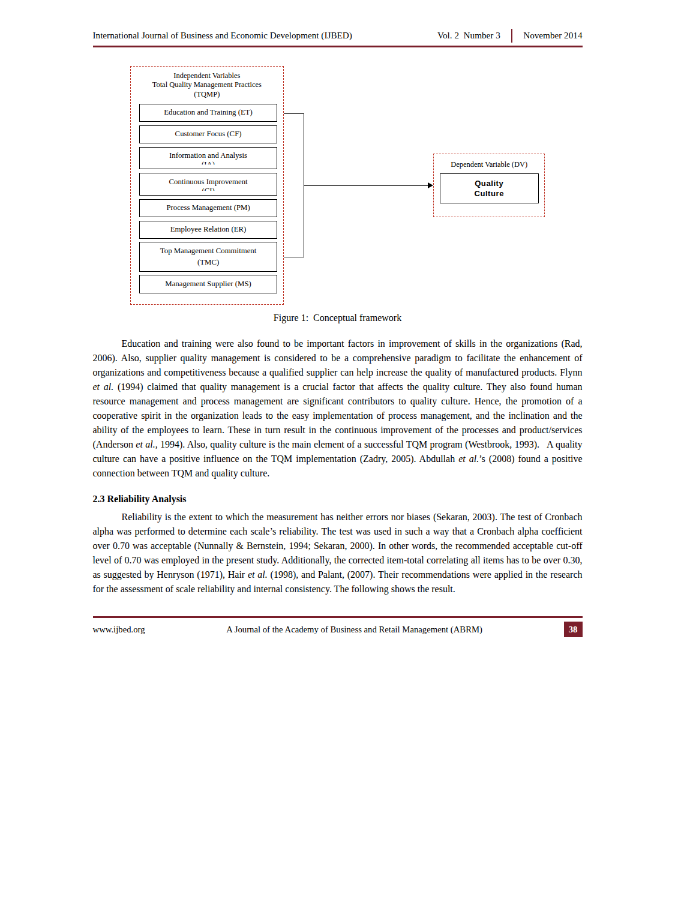International Journal of Business and Economic Development (IJBED)
Vol. 2 Number 3
November 2014
Independent Variables
Total Quality Management Practices
(TQMP)
Education and Training (ET)
Customer Focus (CF)
Information and Analysis
(IA)
Continuous Improvement
(CI)
Process Management (PM)
Employee Relation (ER)
Top Management Commitment
(TMC)
Management Supplier (MS)
Dependent Variable (DV)
Quality
Culture
Figure 1: Conceptual framework
Education and training were also found to be important factors in improvement of skills in the organizations (Rad, 2006). Also, supplier quality management is considered to be a comprehensive paradigm to facilitate the enhancement of organizations and competitiveness because a qualified supplier can help increase the quality of manufactured products. Flynn et al. (1994) claimed that quality management is a crucial factor that affects the quality culture. They also found human resource management and process management are significant contributors to quality culture. Hence, the promotion of a cooperative spirit in the organization leads to the easy implementation of process management, and the inclination and the ability of the employees to learn. These in turn result in the continuous improvement of the processes and product/services (Anderson et al., 1994). Also, quality culture is the main element of a successful TQM program (Westbrook, 1993). A quality culture can have a positive influence on the TQM implementation (Zadry, 2005). Abdullah et al.’s (2008) found a positive connection between TQM and quality culture.
2.3 Reliability Analysis
Reliability is the extent to which the measurement has neither errors nor biases (Sekaran, 2003). The test of Cronbach alpha was performed to determine each scale’s reliability. The test was used in such a way that a Cronbach alpha coefficient over 0.70 was acceptable (Nunnally & Bernstein, 1994; Sekaran, 2000). In other words, the recommended acceptable cut-off level of 0.70 was employed in the present study. Additionally, the corrected item-total correlating all items has to be over 0.30, as suggested by Henryson (1971), Hair et al. (1998), and Palant, (2007). Their recommendations were applied in the research for the assessment of scale reliability and internal consistency. The following shows the result.
www.ijbed.org
A Journal of the Academy of Business and Retail Management (ABRM)
38